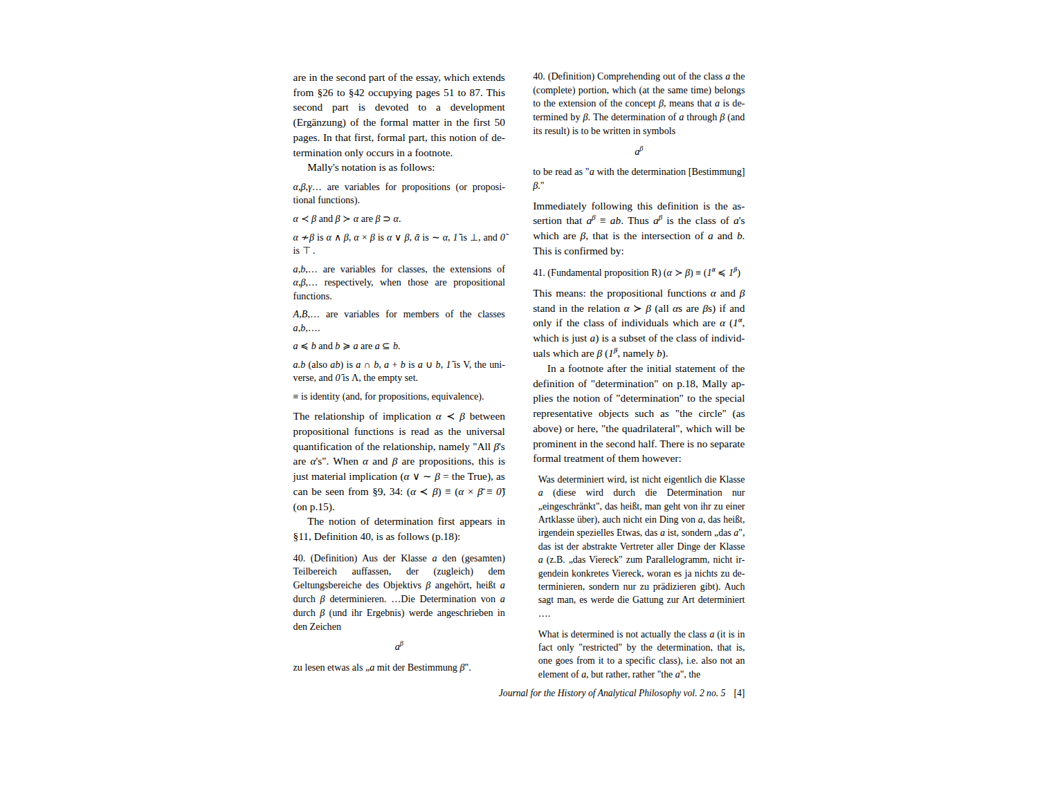are in the second part of the essay, which extends from §26 to §42 occupying pages 51 to 87. This second part is devoted to a development (Ergänzung) of the formal matter in the first 50 pages. In that first, formal part, this notion of determination only occurs in a footnote.
Mally's notation is as follows:
α,β,γ… are variables for propositions (or propositional functions).
α ≺ β and β ≻ α are β ⊃ α.
α ≁β is α ∧ β, α × β is α ∨ β, ᾱ is ∼ α, 1̃ is ⊥, and 0̃ is ⊤ .
a,b,… are variables for classes, the extensions of α,β,… respectively, when those are propositional functions.
A,B,… are variables for members of the classes a,b,….
a ≼ b and b ≽ a are a ⊆ b.
a.b (also ab) is a ∩ b, a + b is a ∪ b, 1̂ is V, the universe, and 0̂ is Λ, the empty set.
≡ is identity (and, for propositions, equivalence).
The relationship of implication α ≺ β between propositional functions is read as the universal quantification of the relationship, namely "All β's are α's". When α and β are propositions, this is just material implication (α ∨ ∼ β = the True), as can be seen from §9, 34: (α ≺ β) ≡ (α × β̄ ≡ 0̃) (on p.15).
The notion of determination first appears in §11, Definition 40, is as follows (p.18):
40. (Definition) Aus der Klasse a den (gesamten) Teilbereich auffassen, der (zugleich) dem Geltungsbereiche des Objektivs β angehört, heißt a durch β determinieren. …Die Determination von a durch β (und ihr Ergebnis) werde angeschrieben in den Zeichen
aβ
zu lesen etwas als „a mit der Bestimmung β".
40. (Definition) Comprehending out of the class a the (complete) portion, which (at the same time) belongs to the extension of the concept β, means that a is determined by β. The determination of a through β (and its result) is to be written in symbols
aβ
to be read as "a with the determination [Bestimmung] β."
Immediately following this definition is the assertion that aβ ≡ ab. Thus aβ is the class of a's which are β, that is the intersection of a and b. This is confirmed by:
41. (Fundamental proposition R) (α ≻ β) ≡ (1̇α ≼ 1̇β)
This means: the propositional functions α and β stand in the relation α ≻ β (all αs are βs) if and only if the class of individuals which are α (1̇α, which is just a) is a subset of the class of individuals which are β (1̇β, namely b).
In a footnote after the initial statement of the definition of "determination" on p.18, Mally applies the notion of "determination" to the special representative objects such as "the circle" (as above) or here, "the quadrilateral", which will be prominent in the second half. There is no separate formal treatment of them however:
Was determiniert wird, ist nicht eigentlich die Klasse a (diese wird durch die Determination nur „eingeschränkt", das heißt, man geht von ihr zu einer Artklasse über), auch nicht ein Ding von a, das heißt, irgendein spezielles Etwas, das a ist, sondern „das a", das ist der abstrakte Vertreter aller Dinge der Klasse a (z.B. „das Viereck" zum Parallelogramm, nicht irgendein konkretes Viereck, woran es ja nichts zu determinieren, sondern nur zu prädizieren gibt). Auch sagt man, es werde die Gattung zur Art determiniert ….
What is determined is not actually the class a (it is in fact only "restricted" by the determination, that is, one goes from it to a specific class), i.e. also not an element of a, but rather, rather "the a", the
Journal for the History of Analytical Philosophy vol. 2 no. 5[4]